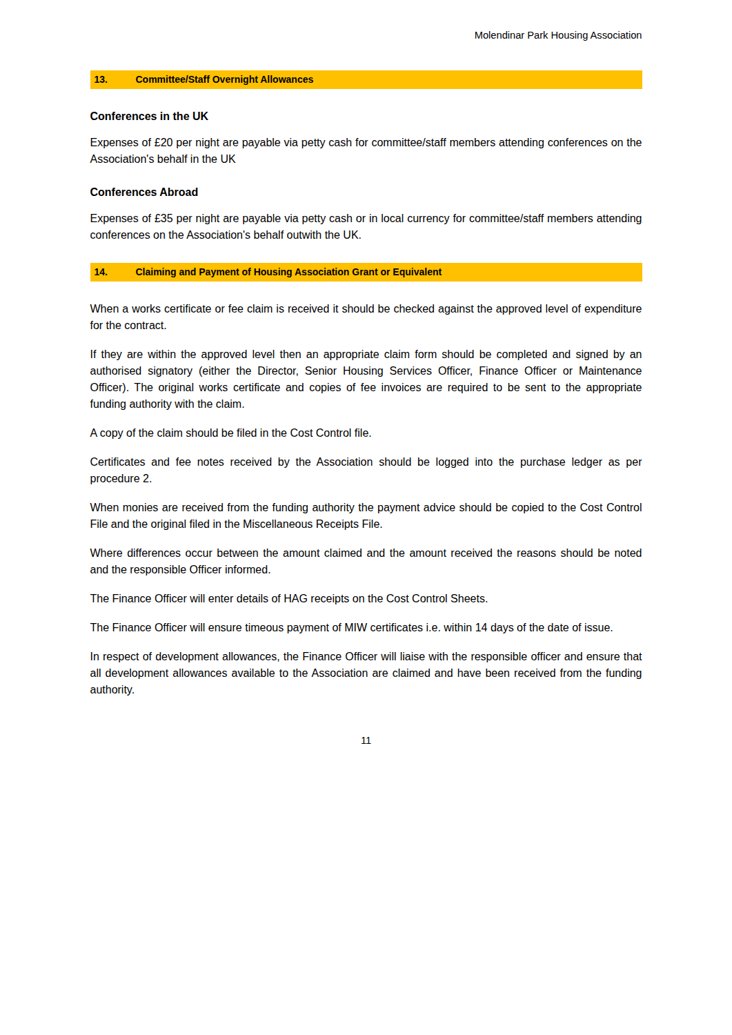Molendinar Park Housing Association
13. Committee/Staff Overnight Allowances
Conferences in the UK
Expenses of £20 per night are payable via petty cash for committee/staff members attending conferences on the Association's behalf in the UK
Conferences Abroad
Expenses of £35 per night are payable via petty cash or in local currency for committee/staff members attending conferences on the Association's behalf outwith the UK.
14. Claiming and Payment of Housing Association Grant or Equivalent
When a works certificate or fee claim is received it should be checked against the approved level of expenditure for the contract.
If they are within the approved level then an appropriate claim form should be completed and signed by an authorised signatory (either the Director, Senior Housing Services Officer, Finance Officer or Maintenance Officer). The original works certificate and copies of fee invoices are required to be sent to the appropriate funding authority with the claim.
A copy of the claim should be filed in the Cost Control file.
Certificates and fee notes received by the Association should be logged into the purchase ledger as per procedure 2.
When monies are received from the funding authority the payment advice should be copied to the Cost Control File and the original filed in the Miscellaneous Receipts File.
Where differences occur between the amount claimed and the amount received the reasons should be noted and the responsible Officer informed.
The Finance Officer will enter details of HAG receipts on the Cost Control Sheets.
The Finance Officer will ensure timeous payment of MIW certificates i.e. within 14 days of the date of issue.
In respect of development allowances, the Finance Officer will liaise with the responsible officer and ensure that all development allowances available to the Association are claimed and have been received from the funding authority.
11